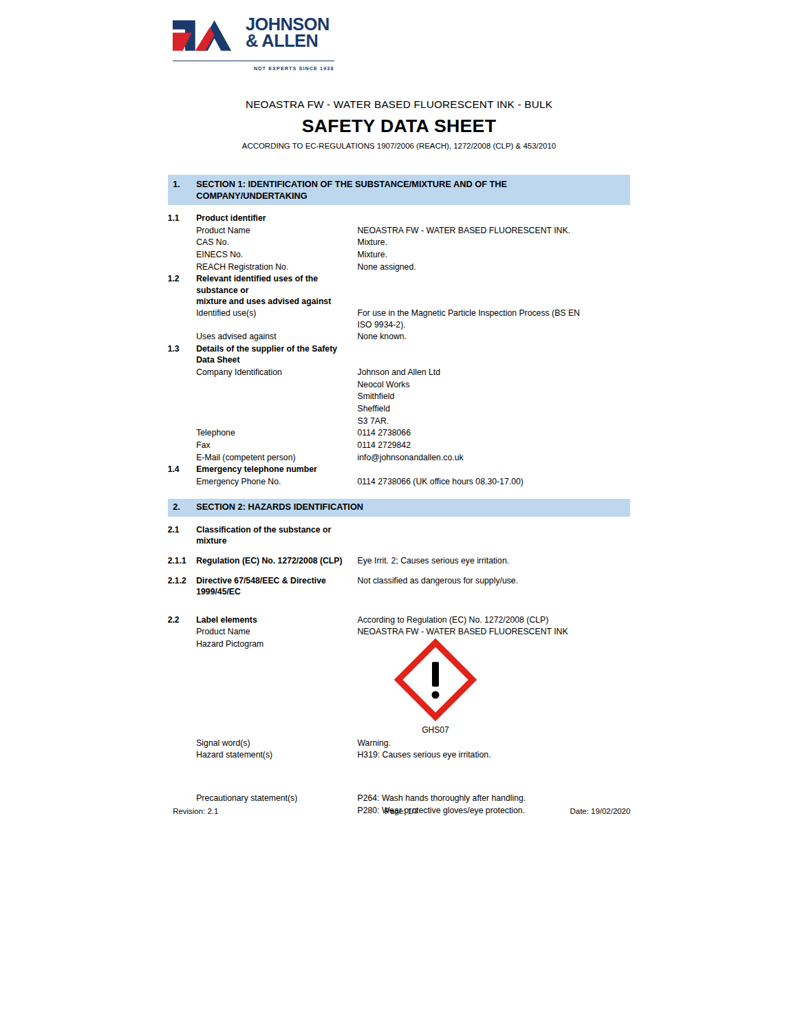JOHNSON
& ALLEN
NDT EXPERTS SINCE 1938
NEOASTRA FW - WATER BASED FLUORESCENT INK - BULK
SAFETY DATA SHEET
ACCORDING TO EC-REGULATIONS 1907/2006 (REACH), 1272/2008 (CLP) & 453/2010
1. SECTION 1: IDENTIFICATION OF THE SUBSTANCE/MIXTURE AND OF THE COMPANY/UNDERTAKING
| 1.1 | Product identifier | |
| | Product Name | NEOASTRA FW - WATER BASED FLUORESCENT INK. |
| | CAS No. | Mixture. |
| | EINECS No. | Mixture. |
| | REACH Registration No. | None assigned. |
| 1.2 | Relevant identified uses of the substance or mixture and uses advised against | |
| | Identified use(s) | For use in the Magnetic Particle Inspection Process (BS EN ISO 9934-2). |
| | Uses advised against | None known. |
| 1.3 | Details of the supplier of the Safety Data Sheet | |
| | Company Identification | Johnson and Allen Ltd |
| | | Neocol Works |
| | | Smithfield |
| | | Sheffield |
| | | S3 7AR. |
| | Telephone | 0114 2738066 |
| | Fax | 0114 2729842 |
| | E-Mail (competent person) | info@johnsonandallen.co.uk |
| 1.4 | Emergency telephone number | |
| | Emergency Phone No. | 0114 2738066 (UK office hours 08.30-17.00) |
2. SECTION 2: HAZARDS IDENTIFICATION
| 2.1 | Classification of the substance or mixture | |
| 2.1.1 | Regulation (EC) No. 1272/2008 (CLP) | Eye Irrit. 2; Causes serious eye irritation. |
| 2.1.2 | Directive 67/548/EEC & Directive 1999/45/EC | Not classified as dangerous for supply/use. |
| 2.2 | Label elements | According to Regulation (EC) No. 1272/2008 (CLP) |
| | Product Name | NEOASTRA FW - WATER BASED FLUORESCENT INK |
| | Hazard Pictogram | GHS07 |
| | Signal word(s) | Warning. |
| | Hazard statement(s) | H319: Causes serious eye irritation. |
| | Precautionary statement(s) | P264: Wash hands thoroughly after handling. |
| | | P280: Wear protective gloves/eye protection. |
Revision: 2.1
Page: 1/7
Date: 19/02/2020